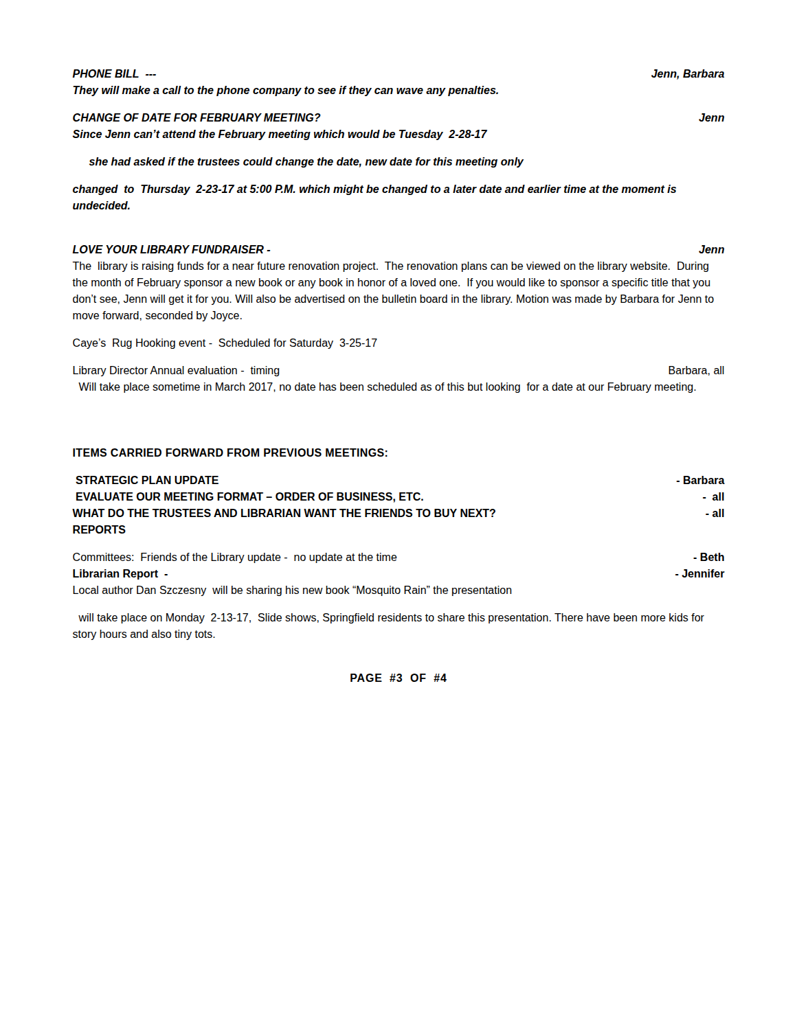PHONE BILL --- Jenn, Barbara
They will make a call to the phone company to see if they can wave any penalties.
CHANGE OF DATE FOR FEBRUARY MEETING? Jenn
Since Jenn can’t attend the February meeting which would be Tuesday 2-28-17
she had asked if the trustees could change the date, new date for this meeting only
changed to Thursday 2-23-17 at 5:00 P.M. which might be changed to a later date and earlier time at the moment is undecided.
LOVE YOUR LIBRARY FUNDRAISER - Jenn
The library is raising funds for a near future renovation project. The renovation plans can be viewed on the library website. During the month of February sponsor a new book or any book in honor of a loved one. If you would like to sponsor a specific title that you don’t see, Jenn will get it for you. Will also be advertised on the bulletin board in the library. Motion was made by Barbara for Jenn to move forward, seconded by Joyce.
Caye’s Rug Hooking event - Scheduled for Saturday 3-25-17
Library Director Annual evaluation - timing Barbara, all
Will take place sometime in March 2017, no date has been scheduled as of this but looking for a date at our February meeting.
ITEMS CARRIED FORWARD FROM PREVIOUS MEETINGS:
STRATEGIC PLAN UPDATE - Barbara
EVALUATE OUR MEETING FORMAT – ORDER OF BUSINESS, ETC. - all
WHAT DO THE TRUSTEES AND LIBRARIAN WANT THE FRIENDS TO BUY NEXT? - all
REPORTS
Committees: Friends of the Library update - no update at the time - Beth
Librarian Report - - Jennifer
Local author Dan Szczesny will be sharing his new book “Mosquito Rain” the presentation
will take place on Monday 2-13-17, Slide shows, Springfield residents to share this presentation. There have been more kids for story hours and also tiny tots.
PAGE #3 OF #4